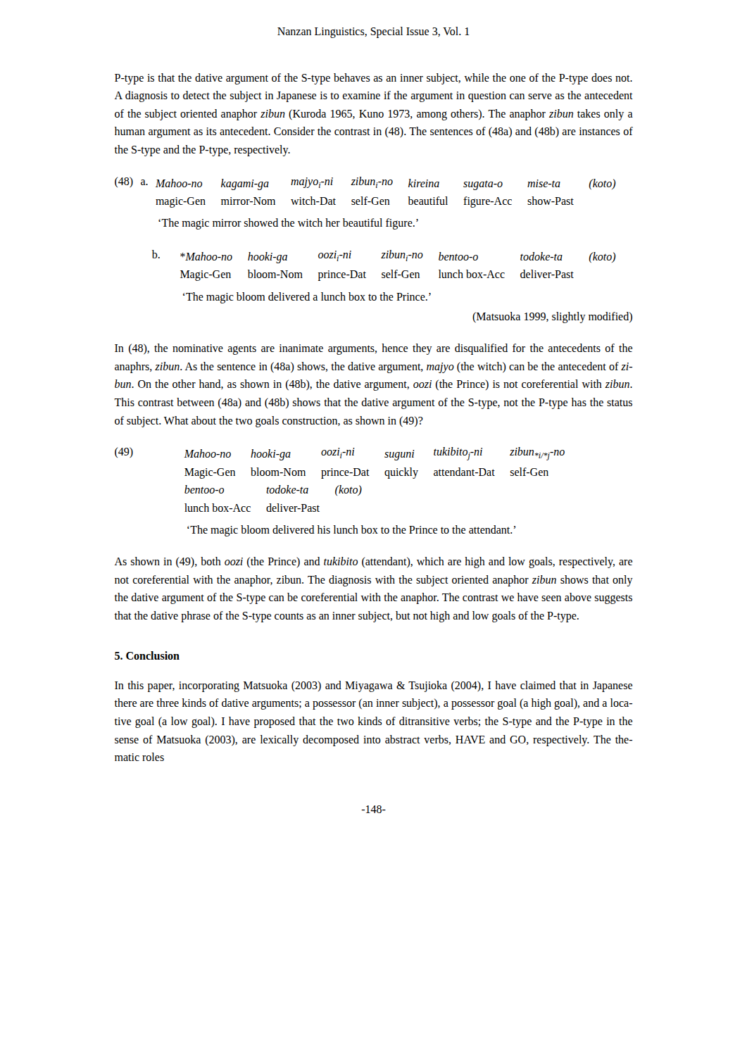Nanzan Linguistics, Special Issue 3, Vol. 1
P-type is that the dative argument of the S-type behaves as an inner subject, while the one of the P-type does not. A diagnosis to detect the subject in Japanese is to examine if the argument in question can serve as the antecedent of the subject oriented anaphor zibun (Kuroda 1965, Kuno 1973, among others). The anaphor zibun takes only a human argument as its antecedent. Consider the contrast in (48). The sentences of (48a) and (48b) are instances of the S-type and the P-type, respectively.
| (48) | a. | Mahoo-no magic-Gen kagami-ga mirror-Nom majyo i -ni witch-Dat zibun i -no self-Gen kireina beautiful sugata-o figure-Acc mise-ta show-Past (koto) ‘The magic mirror showed the witch her beautiful figure.’ |
| | b. | * Mahoo-no Magic-Gen hooki-ga bloom-Nom oozi i -ni prince-Dat zibun i -no self-Gen bentoo-o lunch box-Acc todoke-ta deliver-Past (koto) ‘The magic bloom delivered a lunch box to the Prince.’ |
(Matsuoka 1999, slightly modified)
In (48), the nominative agents are inanimate arguments, hence they are disqualified for the antecedents of the anaphrs, zibun. As the sentence in (48a) shows, the dative argument, majyo (the witch) can be the antecedent of zibun. On the other hand, as shown in (48b), the dative argument, oozi (the Prince) is not coreferential with zibun. This contrast between (48a) and (48b) shows that the dative argument of the S-type, not the P-type has the status of subject. What about the two goals construction, as shown in (49)?
| (49) | | Mahoo-no Magic-Gen hooki-ga bloom-Nom oozi i -ni prince-Dat suguni quickly tukibito j -ni attendant-Dat zibun *i/*j -no self-Gen bentoo-o lunch box-Acc todoke-ta deliver-Past (koto) ‘The magic bloom delivered his lunch box to the Prince to the attendant.’ |
As shown in (49), both oozi (the Prince) and tukibito (attendant), which are high and low goals, respectively, are not coreferential with the anaphor, zibun. The diagnosis with the subject oriented anaphor zibun shows that only the dative argument of the S-type can be coreferential with the anaphor. The contrast we have seen above suggests that the dative phrase of the S-type counts as an inner subject, but not high and low goals of the P-type.
5. Conclusion
In this paper, incorporating Matsuoka (2003) and Miyagawa & Tsujioka (2004), I have claimed that in Japanese there are three kinds of dative arguments; a possessor (an inner subject), a possessor goal (a high goal), and a locative goal (a low goal). I have proposed that the two kinds of ditransitive verbs; the S-type and the P-type in the sense of Matsuoka (2003), are lexically decomposed into abstract verbs, HAVE and GO, respectively. The thematic roles
-148-